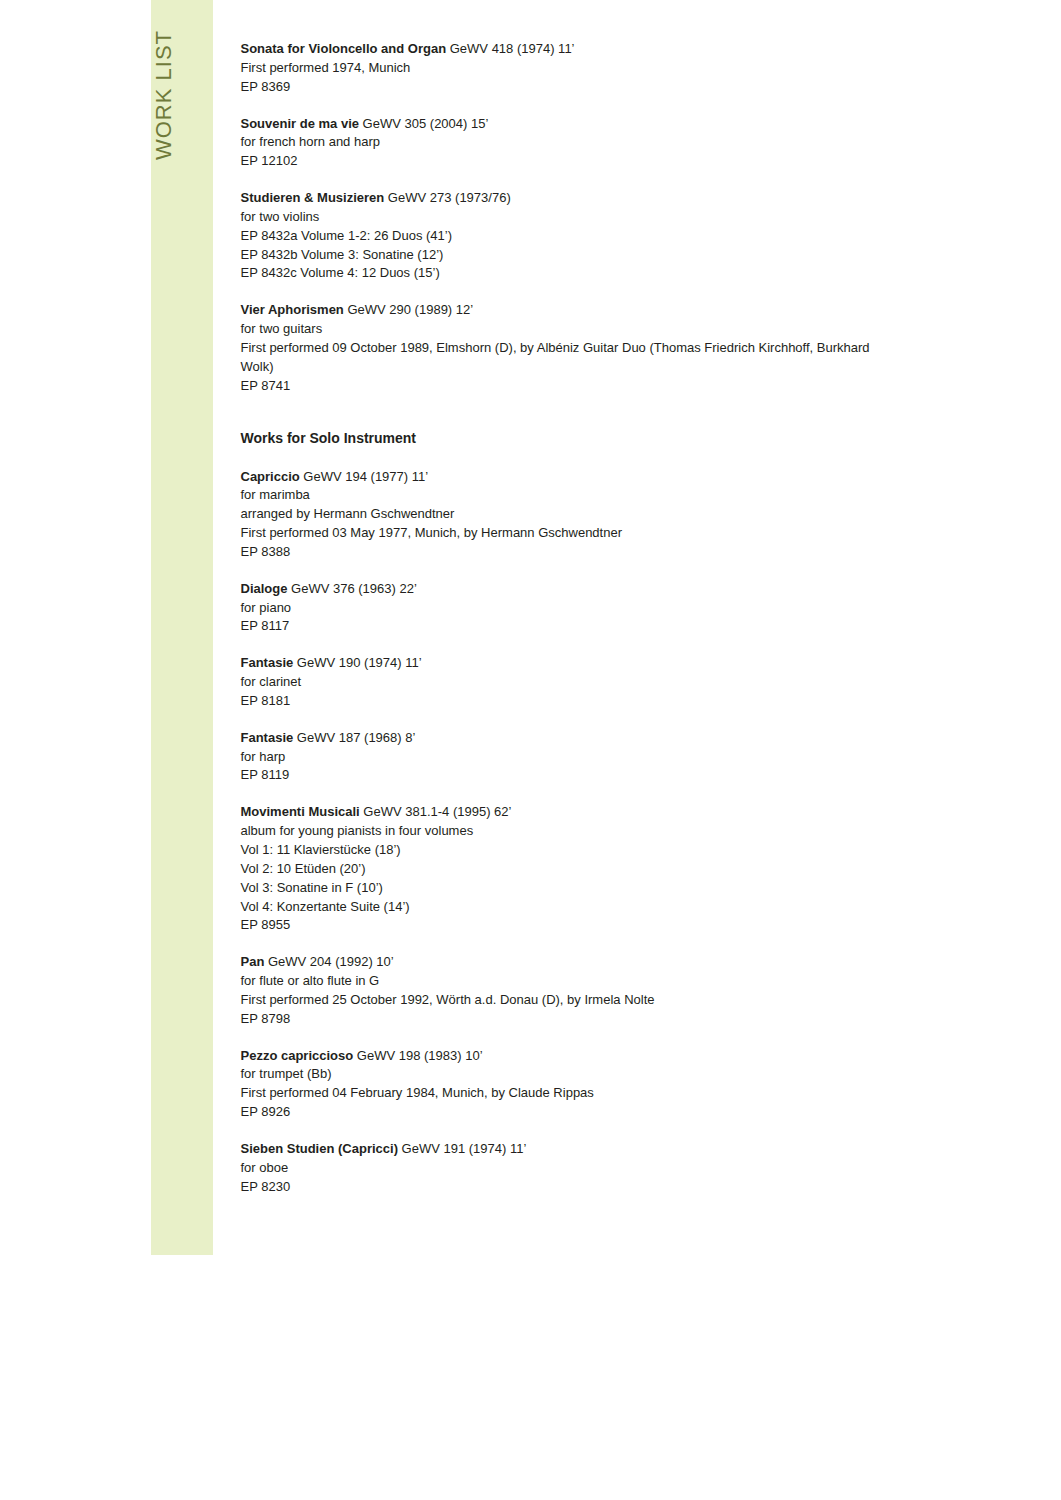WORK LIST
Sonata for Violoncello and Organ GeWV 418 (1974) 11’
First performed 1974, Munich
EP 8369
Souvenir de ma vie GeWV 305 (2004) 15’
for french horn and harp
EP 12102
Studieren & Musizieren GeWV 273 (1973/76)
for two violins
EP 8432a Volume 1-2: 26 Duos (41’)
EP 8432b Volume 3: Sonatine (12’)
EP 8432c Volume 4: 12 Duos (15’)
Vier Aphorismen GeWV 290 (1989) 12’
for two guitars
First performed 09 October 1989, Elmshorn (D), by Albéniz Guitar Duo (Thomas Friedrich Kirchhoff, Burkhard Wolk)
EP 8741
Works for Solo Instrument
Capriccio GeWV 194 (1977) 11’
for marimba
arranged by Hermann Gschwendtner
First performed 03 May 1977, Munich, by Hermann Gschwendtner
EP 8388
Dialoge GeWV 376 (1963) 22’
for piano
EP 8117
Fantasie GeWV 190 (1974) 11’
for clarinet
EP 8181
Fantasie GeWV 187 (1968) 8’
for harp
EP 8119
Movimenti Musicali GeWV 381.1-4 (1995) 62’
album for young pianists in four volumes
Vol 1: 11 Klavierstücke (18’)
Vol 2: 10 Etüden (20’)
Vol 3: Sonatine in F (10’)
Vol 4: Konzertante Suite (14’)
EP 8955
Pan GeWV 204 (1992) 10’
for flute or alto flute in G
First performed 25 October 1992, Wörth a.d. Donau (D), by Irmela Nolte
EP 8798
Pezzo capriccioso GeWV 198 (1983) 10’
for trumpet (Bb)
First performed 04 February 1984, Munich, by Claude Rippas
EP 8926
Sieben Studien (Capricci) GeWV 191 (1974) 11’
for oboe
EP 8230